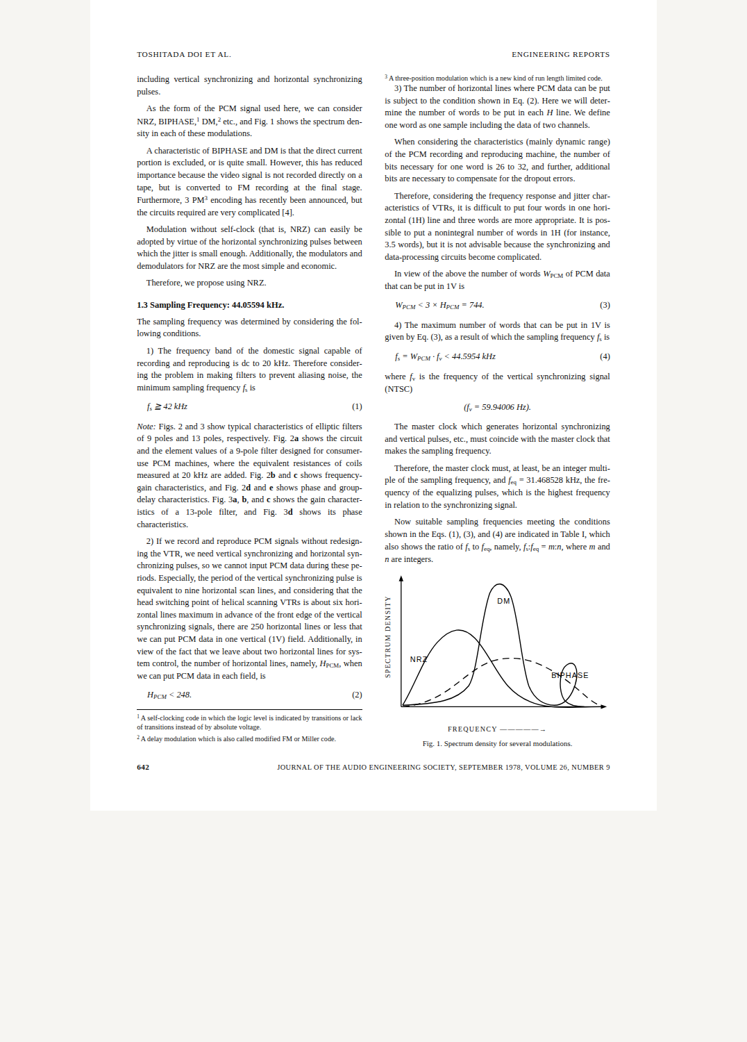Toshitada Doi et al. Engineering Reports
including vertical synchronizing and horizontal synchronizing pulses.
As the form of the PCM signal used here, we can consider NRZ, BIPHASE,1 DM,2 etc., and Fig. 1 shows the spectrum density in each of these modulations.
A characteristic of BIPHASE and DM is that the direct current portion is excluded, or is quite small. However, this has reduced importance because the video signal is not recorded directly on a tape, but is converted to FM recording at the final stage. Furthermore, 3 PM3 encoding has recently been announced, but the circuits required are very complicated [4].
Modulation without self-clock (that is, NRZ) can easily be adopted by virtue of the horizontal synchronizing pulses between which the jitter is small enough. Additionally, the modulators and demodulators for NRZ are the most simple and economic.
Therefore, we propose using NRZ.
1.3 Sampling Frequency: 44.05594 kHz.
The sampling frequency was determined by considering the following conditions.
1) The frequency band of the domestic signal capable of recording and reproducing is dc to 20 kHz. Therefore considering the problem in making filters to prevent aliasing noise, the minimum sampling frequency fs is
fs ≧ 42 kHz (1)
Note: Figs. 2 and 3 show typical characteristics of elliptic filters of 9 poles and 13 poles, respectively. Fig. 2a shows the circuit and the element values of a 9-pole filter designed for consumer-use PCM machines, where the equivalent resistances of coils measured at 20 kHz are added. Fig. 2b and c shows frequency-gain characteristics, and Fig. 2d and e shows phase and group-delay characteristics. Fig. 3a, b, and c shows the gain characteristics of a 13-pole filter, and Fig. 3d shows its phase characteristics.
2) If we record and reproduce PCM signals without redesigning the VTR, we need vertical synchronizing and horizontal synchronizing pulses, so we cannot input PCM data during these periods. Especially, the period of the vertical synchronizing pulse is equivalent to nine horizontal scan lines, and considering that the head switching point of helical scanning VTRs is about six horizontal lines maximum in advance of the front edge of the vertical synchronizing signals, there are 250 horizontal lines or less that we can put PCM data in one vertical (1V) field. Additionally, in view of the fact that we leave about two horizontal lines for system control, the number of horizontal lines, namely, HPCM, when we can put PCM data in each field, is
HPCM < 248. (2)
1 A self-clocking code in which the logic level is indicated by transitions or lack of transitions instead of by absolute voltage.
2 A delay modulation which is also called modified FM or Miller code.
3 A three-position modulation which is a new kind of run length limited code.
3) The number of horizontal lines where PCM data can be put is subject to the condition shown in Eq. (2). Here we will determine the number of words to be put in each H line. We define one word as one sample including the data of two channels.
When considering the characteristics (mainly dynamic range) of the PCM recording and reproducing machine, the number of bits necessary for one word is 26 to 32, and further, additional bits are necessary to compensate for the dropout errors.
Therefore, considering the frequency response and jitter characteristics of VTRs, it is difficult to put four words in one horizontal (1H) line and three words are more appropriate. It is possible to put a nonintegral number of words in 1H (for instance, 3.5 words), but it is not advisable because the synchronizing and data-processing circuits become complicated.
In view of the above the number of words WPCM of PCM data that can be put in 1V is
WPCM < 3 × HPCM = 744. (3)
4) The maximum number of words that can be put in 1V is given by Eq. (3), as a result of which the sampling frequency fs is
fs = WPCM · fv < 44.5954 kHz (4)
where fv is the frequency of the vertical synchronizing signal (NTSC)
(fv = 59.94006 Hz).
The master clock which generates horizontal synchronizing and vertical pulses, etc., must coincide with the master clock that makes the sampling frequency.
Therefore, the master clock must, at least, be an integer multiple of the sampling frequency, and feq = 31.468528 kHz, the frequency of the equalizing pulses, which is the highest frequency in relation to the synchronizing signal.
Now suitable sampling frequencies meeting the conditions shown in the Eqs. (1), (3), and (4) are indicated in Table I, which also shows the ratio of fs to feq, namely, fs:feq = m:n, where m and n are integers.
SPECTRUM DENSITY
DM NRZ BIPHASE
FREQUENCY —————→
Fig. 1. Spectrum density for several modulations.
642 JOURNAL OF THE AUDIO ENGINEERING SOCIETY, SEPTEMBER 1978, VOLUME 26, NUMBER 9